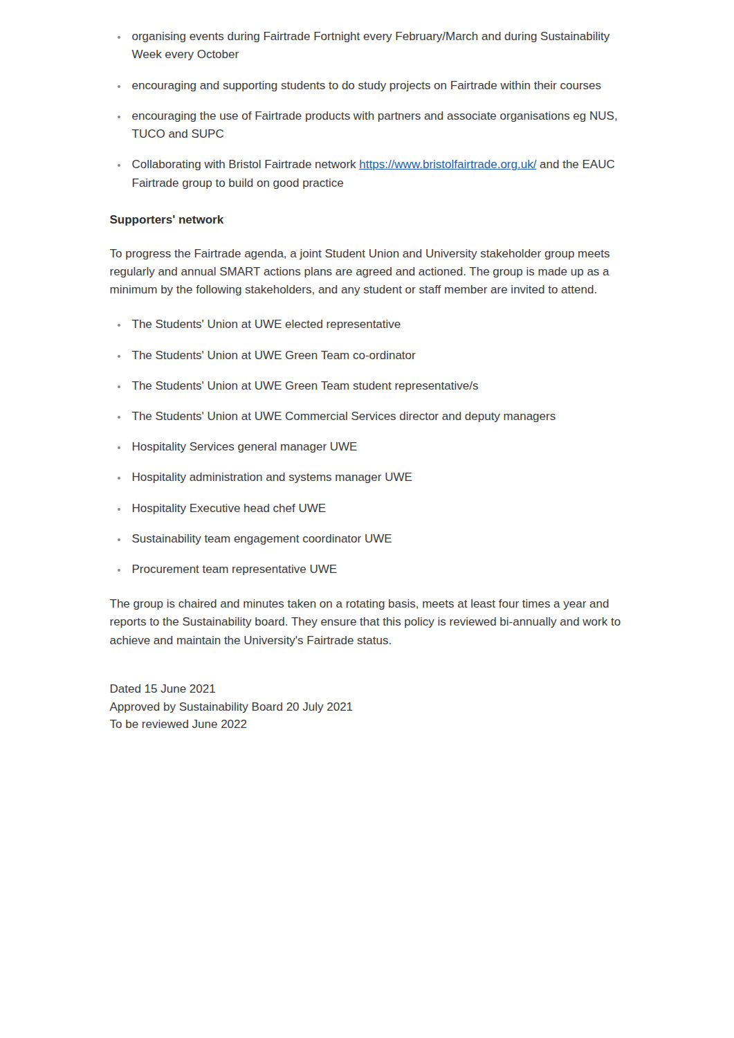organising events during Fairtrade Fortnight every February/March and during Sustainability Week every October
encouraging and supporting students to do study projects on Fairtrade within their courses
encouraging the use of Fairtrade products with partners and associate organisations eg NUS, TUCO and SUPC
Collaborating with Bristol Fairtrade network https://www.bristolfairtrade.org.uk/ and the EAUC Fairtrade group to build on good practice
Supporters' network
To progress the Fairtrade agenda, a joint Student Union and University stakeholder group meets regularly and annual SMART actions plans are agreed and actioned. The group is made up as a minimum by the following stakeholders, and any student or staff member are invited to attend.
The Students' Union at UWE elected representative
The Students' Union at UWE Green Team co-ordinator
The Students' Union at UWE Green Team student representative/s
The Students' Union at UWE Commercial Services director and deputy managers
Hospitality Services general manager UWE
Hospitality administration and systems manager UWE
Hospitality Executive head chef UWE
Sustainability team engagement coordinator UWE
Procurement team representative UWE
The group is chaired and minutes taken on a rotating basis, meets at least four times a year and reports to the Sustainability board. They ensure that this policy is reviewed bi-annually and work to achieve and maintain the University's Fairtrade status.
Dated 15 June 2021
Approved by Sustainability Board 20 July 2021
To be reviewed June 2022